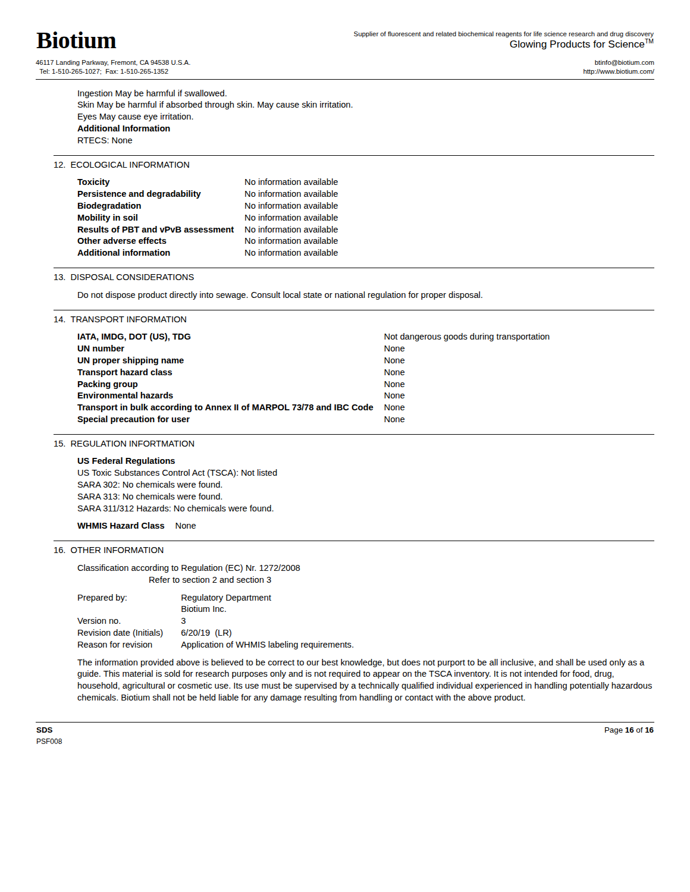| Biotium | Supplier of fluorescent and related biochemical reagents for life science research and drug discovery Glowing Products for Science TM |
| 46117 Landing Parkway, Fremont, CA 94538 U.S.A. | btinfo@biotium.com |
| Tel: 1-510-265-1027; Fax: 1-510-265-1352 | http://www.biotium.com/ |
Ingestion May be harmful if swallowed.
Skin May be harmful if absorbed through skin. May cause skin irritation.
Eyes May cause eye irritation.
Additional Information
RTECS: None
12. ECOLOGICAL INFORMATION
| Toxicity | No information available |
| Persistence and degradability | No information available |
| Biodegradation | No information available |
| Mobility in soil | No information available |
| Results of PBT and vPvB assessment | No information available |
| Other adverse effects | No information available |
| Additional information | No information available |
13. DISPOSAL CONSIDERATIONS
Do not dispose product directly into sewage. Consult local state or national regulation for proper disposal.
14. TRANSPORT INFORMATION
| IATA, IMDG, DOT (US), TDG | Not dangerous goods during transportation |
| UN number | None |
| UN proper shipping name | None |
| Transport hazard class | None |
| Packing group | None |
| Environmental hazards | None |
| Transport in bulk according to Annex II of MARPOL 73/78 and IBC Code | None |
| Special precaution for user | None |
15. REGULATION INFORTMATION
US Federal Regulations
US Toxic Substances Control Act (TSCA): Not listed
SARA 302: No chemicals were found.
SARA 313: No chemicals were found.
SARA 311/312 Hazards: No chemicals were found.
| WHMIS Hazard Class | None |
16. OTHER INFORMATION
Classification according to Regulation (EC) Nr. 1272/2008
Refer to section 2 and section 3
| Prepared by: | Regulatory Department |
| | Biotium Inc. |
| Version no. | 3 |
| Revision date (Initials) | 6/20/19 (LR) |
| Reason for revision | Application of WHMIS labeling requirements. |
The information provided above is believed to be correct to our best knowledge, but does not purport to be all inclusive, and shall be used only as a guide. This material is sold for research purposes only and is not required to appear on the TSCA inventory. It is not intended for food, drug, household, agricultural or cosmetic use. Its use must be supervised by a technically qualified individual experienced in handling potentially hazardous chemicals. Biotium shall not be held liable for any damage resulting from handling or contact with the above product.
| SDS | Page 16 of 16 |
| PSF008 | |